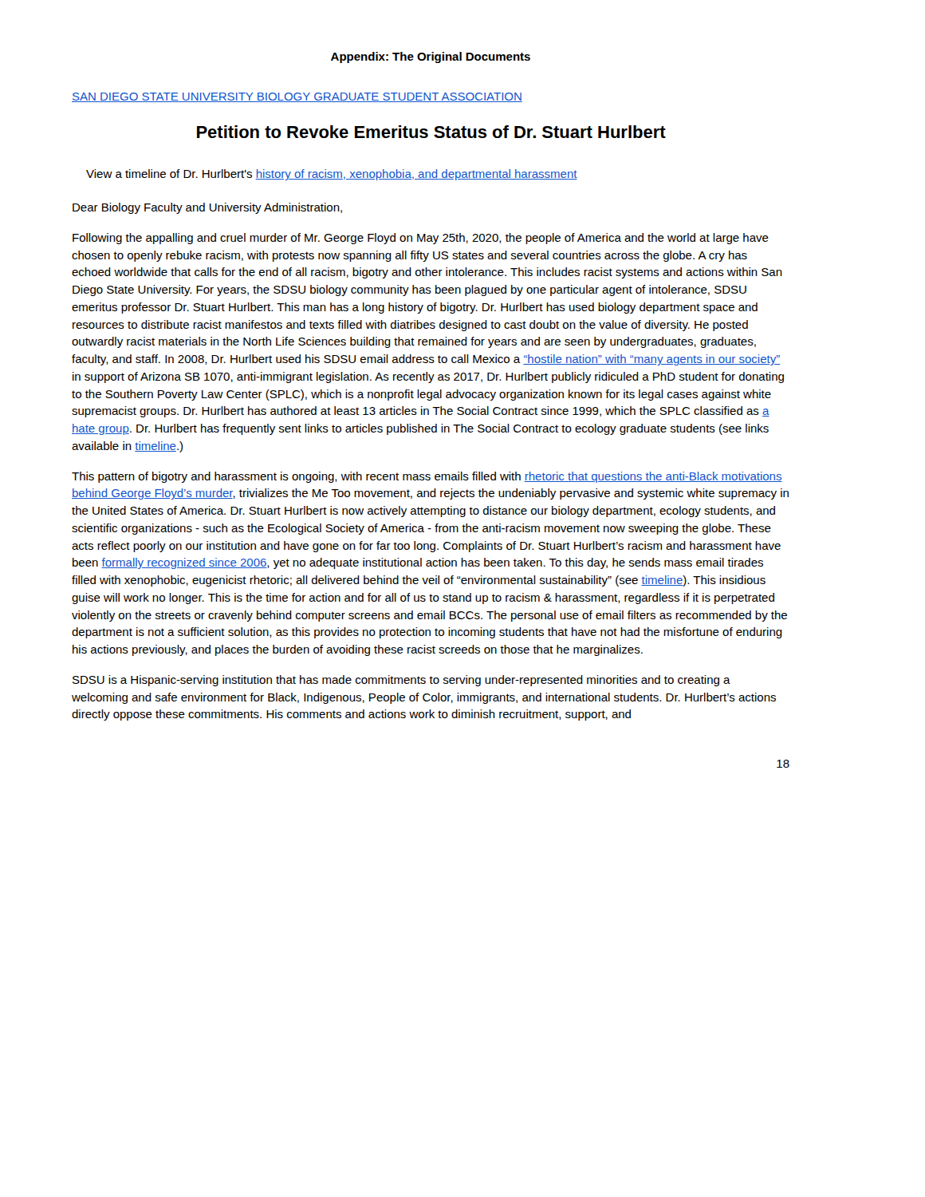Appendix: The Original Documents
SAN DIEGO STATE UNIVERSITY BIOLOGY GRADUATE STUDENT ASSOCIATION
Petition to Revoke Emeritus Status of Dr. Stuart Hurlbert
View a timeline of Dr. Hurlbert's history of racism, xenophobia, and departmental harassment
Dear Biology Faculty and University Administration,
Following the appalling and cruel murder of Mr. George Floyd on May 25th, 2020, the people of America and the world at large have chosen to openly rebuke racism, with protests now spanning all fifty US states and several countries across the globe. A cry has echoed worldwide that calls for the end of all racism, bigotry and other intolerance. This includes racist systems and actions within San Diego State University. For years, the SDSU biology community has been plagued by one particular agent of intolerance, SDSU emeritus professor Dr. Stuart Hurlbert. This man has a long history of bigotry. Dr. Hurlbert has used biology department space and resources to distribute racist manifestos and texts filled with diatribes designed to cast doubt on the value of diversity. He posted outwardly racist materials in the North Life Sciences building that remained for years and are seen by undergraduates, graduates, faculty, and staff. In 2008, Dr. Hurlbert used his SDSU email address to call Mexico a “hostile nation” with “many agents in our society” in support of Arizona SB 1070, anti-immigrant legislation. As recently as 2017, Dr. Hurlbert publicly ridiculed a PhD student for donating to the Southern Poverty Law Center (SPLC), which is a nonprofit legal advocacy organization known for its legal cases against white supremacist groups. Dr. Hurlbert has authored at least 13 articles in The Social Contract since 1999, which the SPLC classified as a hate group. Dr. Hurlbert has frequently sent links to articles published in The Social Contract to ecology graduate students (see links available in timeline.)
This pattern of bigotry and harassment is ongoing, with recent mass emails filled with rhetoric that questions the anti-Black motivations behind George Floyd’s murder, trivializes the Me Too movement, and rejects the undeniably pervasive and systemic white supremacy in the United States of America. Dr. Stuart Hurlbert is now actively attempting to distance our biology department, ecology students, and scientific organizations - such as the Ecological Society of America - from the anti-racism movement now sweeping the globe. These acts reflect poorly on our institution and have gone on for far too long. Complaints of Dr. Stuart Hurlbert’s racism and harassment have been formally recognized since 2006, yet no adequate institutional action has been taken. To this day, he sends mass email tirades filled with xenophobic, eugenicist rhetoric; all delivered behind the veil of “environmental sustainability” (see timeline). This insidious guise will work no longer. This is the time for action and for all of us to stand up to racism & harassment, regardless if it is perpetrated violently on the streets or cravenly behind computer screens and email BCCs. The personal use of email filters as recommended by the department is not a sufficient solution, as this provides no protection to incoming students that have not had the misfortune of enduring his actions previously, and places the burden of avoiding these racist screeds on those that he marginalizes.
SDSU is a Hispanic-serving institution that has made commitments to serving under-represented minorities and to creating a welcoming and safe environment for Black, Indigenous, People of Color, immigrants, and international students. Dr. Hurlbert’s actions directly oppose these commitments. His comments and actions work to diminish recruitment, support, and
18